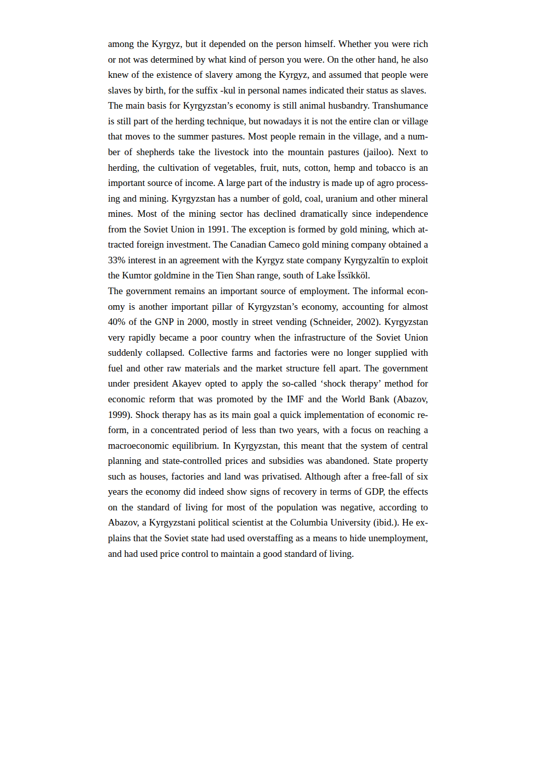among the Kyrgyz, but it depended on the person himself. Whether you were rich or not was determined by what kind of person you were. On the other hand, he also knew of the existence of slavery among the Kyrgyz, and assumed that people were slaves by birth, for the suffix -kul in personal names indicated their status as slaves.
The main basis for Kyrgyzstan’s economy is still animal husbandry. Transhumance is still part of the herding technique, but nowadays it is not the entire clan or village that moves to the summer pastures. Most people remain in the village, and a number of shepherds take the livestock into the mountain pastures (jailoo). Next to herding, the cultivation of vegetables, fruit, nuts, cotton, hemp and tobacco is an important source of income. A large part of the industry is made up of agro processing and mining. Kyrgyzstan has a number of gold, coal, uranium and other mineral mines. Most of the mining sector has declined dramatically since independence from the Soviet Union in 1991. The exception is formed by gold mining, which attracted foreign investment. The Canadian Cameco gold mining company obtained a 33% interest in an agreement with the Kyrgyz state company Kyrgyzaltïn to exploit the Kumtor goldmine in the Tien Shan range, south of Lake Ïssïkköl.
The government remains an important source of employment. The informal economy is another important pillar of Kyrgyzstan’s economy, accounting for almost 40% of the GNP in 2000, mostly in street vending (Schneider, 2002). Kyrgyzstan very rapidly became a poor country when the infrastructure of the Soviet Union suddenly collapsed. Collective farms and factories were no longer supplied with fuel and other raw materials and the market structure fell apart. The government under president Akayev opted to apply the so-called ‘shock therapy’ method for economic reform that was promoted by the IMF and the World Bank (Abazov, 1999). Shock therapy has as its main goal a quick implementation of economic reform, in a concentrated period of less than two years, with a focus on reaching a macroeconomic equilibrium. In Kyrgyzstan, this meant that the system of central planning and state-controlled prices and subsidies was abandoned. State property such as houses, factories and land was privatised. Although after a free-fall of six years the economy did indeed show signs of recovery in terms of GDP, the effects on the standard of living for most of the population was negative, according to Abazov, a Kyrgyzstani political scientist at the Columbia University (ibid.). He explains that the Soviet state had used overstaffing as a means to hide unemployment, and had used price control to maintain a good standard of living.